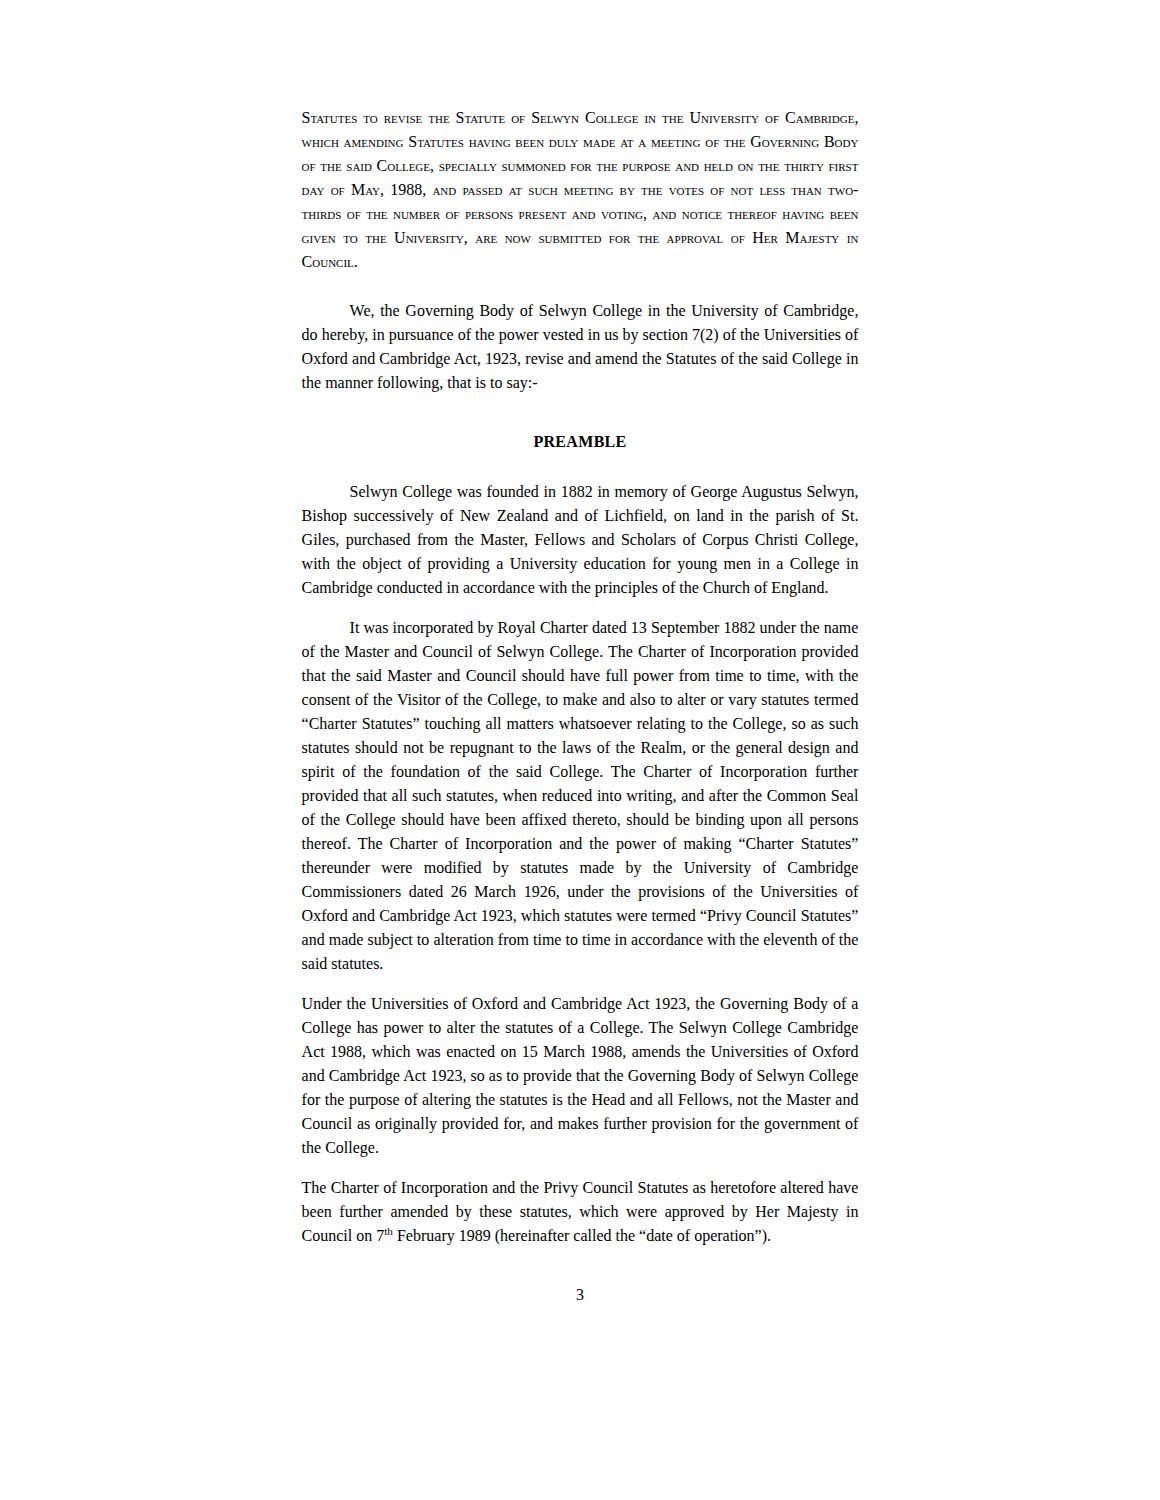Statutes to revise the Statute of Selwyn College in the University of Cambridge, which amending Statutes having been duly made at a meeting of the Governing Body of the said College, specially summoned for the purpose and held on the thirty first day of May, 1988, and passed at such meeting by the votes of not less than two-thirds of the number of persons present and voting, and notice thereof having been given to the University, are now submitted for the approval of Her Majesty in Council.
We, the Governing Body of Selwyn College in the University of Cambridge, do hereby, in pursuance of the power vested in us by section 7(2) of the Universities of Oxford and Cambridge Act, 1923, revise and amend the Statutes of the said College in the manner following, that is to say:-
PREAMBLE
Selwyn College was founded in 1882 in memory of George Augustus Selwyn, Bishop successively of New Zealand and of Lichfield, on land in the parish of St. Giles, purchased from the Master, Fellows and Scholars of Corpus Christi College, with the object of providing a University education for young men in a College in Cambridge conducted in accordance with the principles of the Church of England.
It was incorporated by Royal Charter dated 13 September 1882 under the name of the Master and Council of Selwyn College. The Charter of Incorporation provided that the said Master and Council should have full power from time to time, with the consent of the Visitor of the College, to make and also to alter or vary statutes termed “Charter Statutes” touching all matters whatsoever relating to the College, so as such statutes should not be repugnant to the laws of the Realm, or the general design and spirit of the foundation of the said College. The Charter of Incorporation further provided that all such statutes, when reduced into writing, and after the Common Seal of the College should have been affixed thereto, should be binding upon all persons thereof. The Charter of Incorporation and the power of making “Charter Statutes” thereunder were modified by statutes made by the University of Cambridge Commissioners dated 26 March 1926, under the provisions of the Universities of Oxford and Cambridge Act 1923, which statutes were termed “Privy Council Statutes” and made subject to alteration from time to time in accordance with the eleventh of the said statutes.
Under the Universities of Oxford and Cambridge Act 1923, the Governing Body of a College has power to alter the statutes of a College. The Selwyn College Cambridge Act 1988, which was enacted on 15 March 1988, amends the Universities of Oxford and Cambridge Act 1923, so as to provide that the Governing Body of Selwyn College for the purpose of altering the statutes is the Head and all Fellows, not the Master and Council as originally provided for, and makes further provision for the government of the College.
The Charter of Incorporation and the Privy Council Statutes as heretofore altered have been further amended by these statutes, which were approved by Her Majesty in Council on 7th February 1989 (hereinafter called the “date of operation”).
3